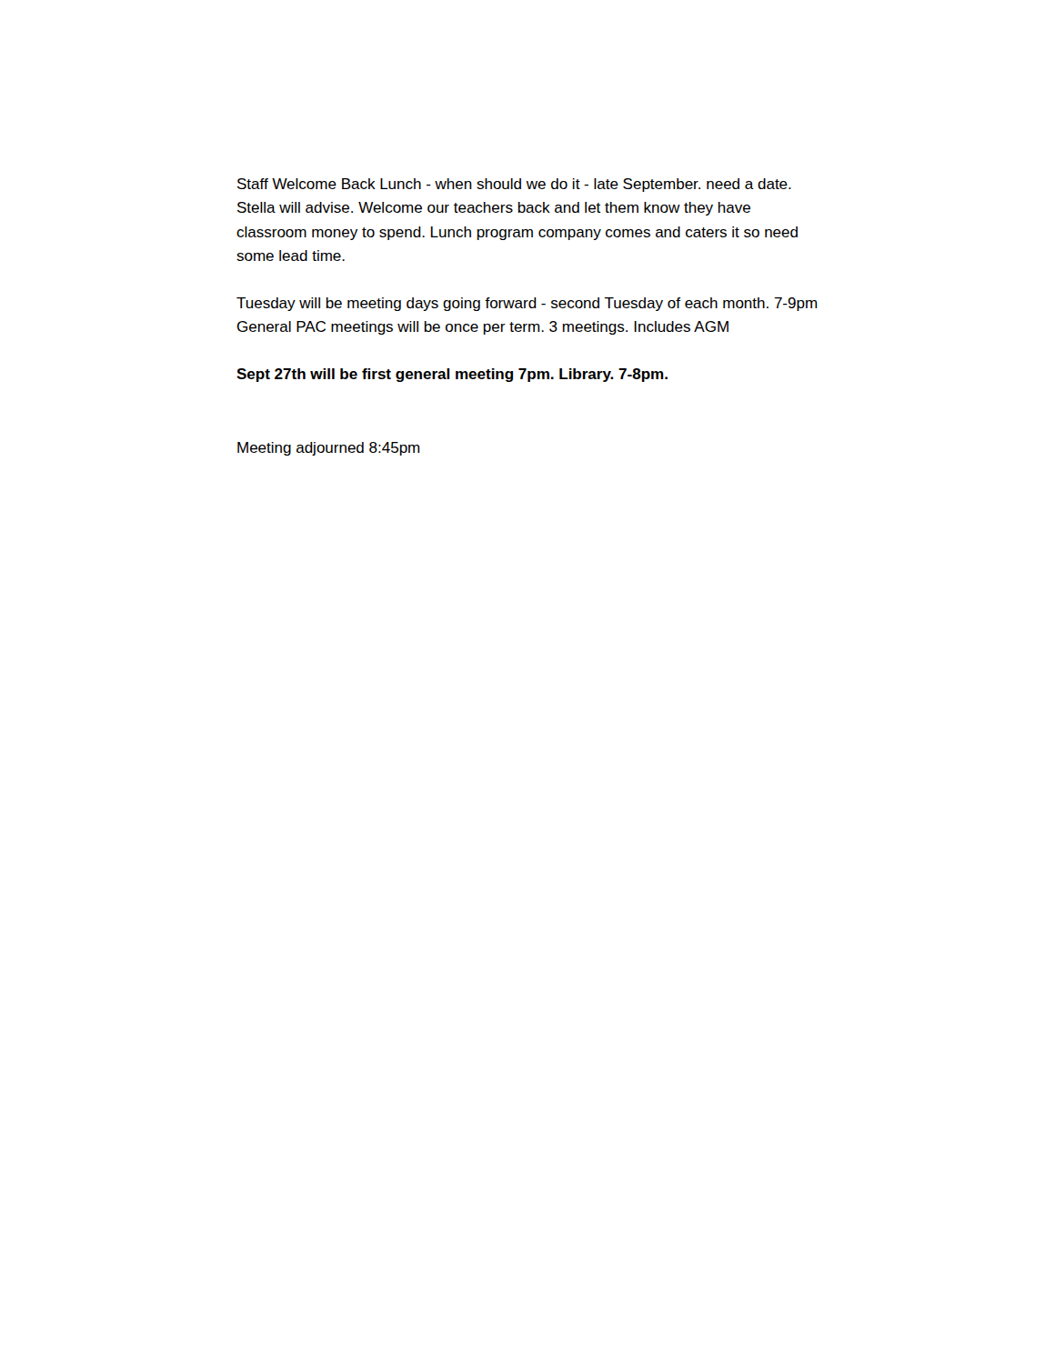Staff Welcome Back Lunch - when should we do it - late September. need a date. Stella will advise. Welcome our teachers back and let them know they have classroom money to spend. Lunch program company comes and caters it so need some lead time.
Tuesday will be meeting days going forward - second Tuesday of each month. 7-9pm General PAC meetings will be once per term. 3 meetings. Includes AGM
Sept 27th will be first general meeting 7pm. Library. 7-8pm.
Meeting adjourned 8:45pm